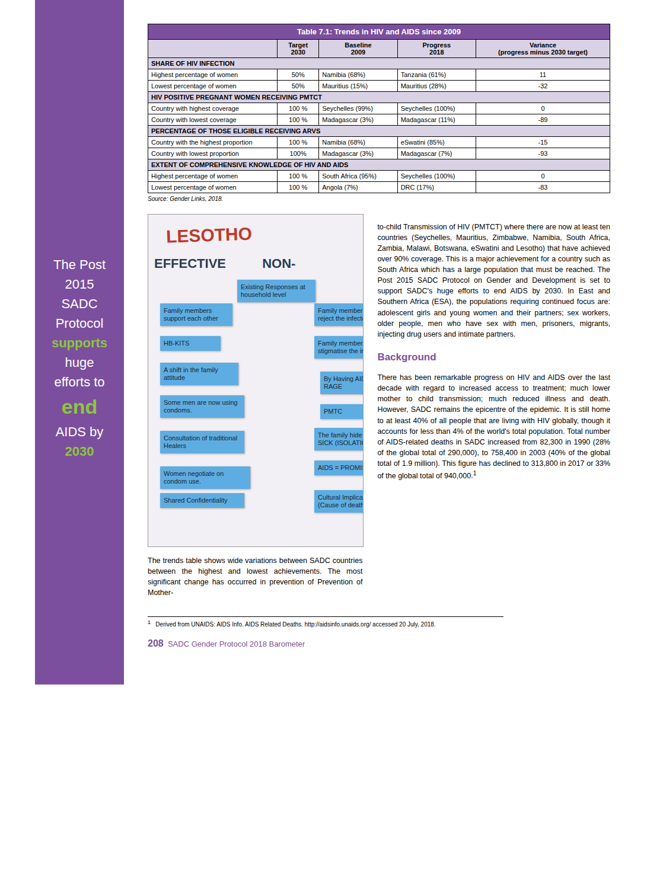The Post
2015
SADC
Protocol
supports
huge
efforts to
end
AIDS by
2030
| Table 7.1: Trends in HIV and AIDS since 2009 |
| --- |
| | Target 2030 | Baseline 2009 | Progress 2018 | Variance (progress minus 2030 target) |
| SHARE OF HIV INFECTION |
| Highest percentage of women | 50% | Namibia (68%) | Tanzania (61%) | 11 |
| Lowest percentage of women | 50% | Mauritius (15%) | Mauritius (28%) | -32 |
| HIV POSITIVE PREGNANT WOMEN RECEIVING PMTCT |
| Country with highest coverage | 100 % | Seychelles (99%) | Seychelles (100%) | 0 |
| Country with lowest coverage | 100 % | Madagascar (3%) | Madagascar (11%) | -89 |
| PERCENTAGE OF THOSE ELIGIBLE RECEIVING ARVS |
| Country with the highest proportion | 100 % | Namibia (68%) | eSwatini (85%) | -15 |
| Country with lowest proportion | 100% | Madagascar (3%) | Madagascar (7%) | -93 |
| EXTENT OF COMPREHENSIVE KNOWLEDGE OF HIV AND AIDS |
| Highest percentage of women | 100 % | South Africa (95%) | Seychelles (100%) | 0 |
| Lowest percentage of women | 100 % | Angola (7%) | DRC (17%) | -83 |
Source: Gender Links, 2018.
LESOTHO
EFFECTIVE NON-
Existing Responses at household level
Family members support each other
Family members reject the infected
HB-KITS
Family members stigmatise the infected
A shift in the family attitude
By Having AIDS RAGE
Some men are now using condoms.
PMTC
Consultation of traditional Healers
The family hide the SICK (ISOLATION)
Women negotiate on condom use.
AIDS = PROMISCUITY
Shared Confidentiality
Cultural Implications (Cause of death)
The trends table shows wide variations between SADC countries between the highest and lowest achievements. The most significant change has occurred in prevention of Prevention of Mother-
to-child Transmission of HIV (PMTCT) where there are now at least ten countries (Seychelles, Mauritius, Zimbabwe, Namibia, South Africa, Zambia, Malawi, Botswana, eSwatini and Lesotho) that have achieved over 90% coverage. This is a major achievement for a country such as South Africa which has a large population that must be reached. The Post 2015 SADC Protocol on Gender and Development is set to support SADC's huge efforts to end AIDS by 2030. In East and Southern Africa (ESA), the populations requiring continued focus are: adolescent girls and young women and their partners; sex workers, older people, men who have sex with men, prisoners, migrants, injecting drug users and intimate partners.
Background
There has been remarkable progress on HIV and AIDS over the last decade with regard to increased access to treatment; much lower mother to child transmission; much reduced illness and death. However, SADC remains the epicentre of the epidemic. It is still home to at least 40% of all people that are living with HIV globally, though it accounts for less than 4% of the world's total population. Total number of AIDS-related deaths in SADC increased from 82,300 in 1990 (28% of the global total of 290,000), to 758,400 in 2003 (40% of the global total of 1.9 million). This figure has declined to 313,800 in 2017 or 33% of the global total of 940,000.1
1 Derived from UNAIDS: AIDS Info. AIDS Related Deaths. http://aidsinfo.unaids.org/ accessed 20 July, 2018.
208 SADC Gender Protocol 2018 Barometer